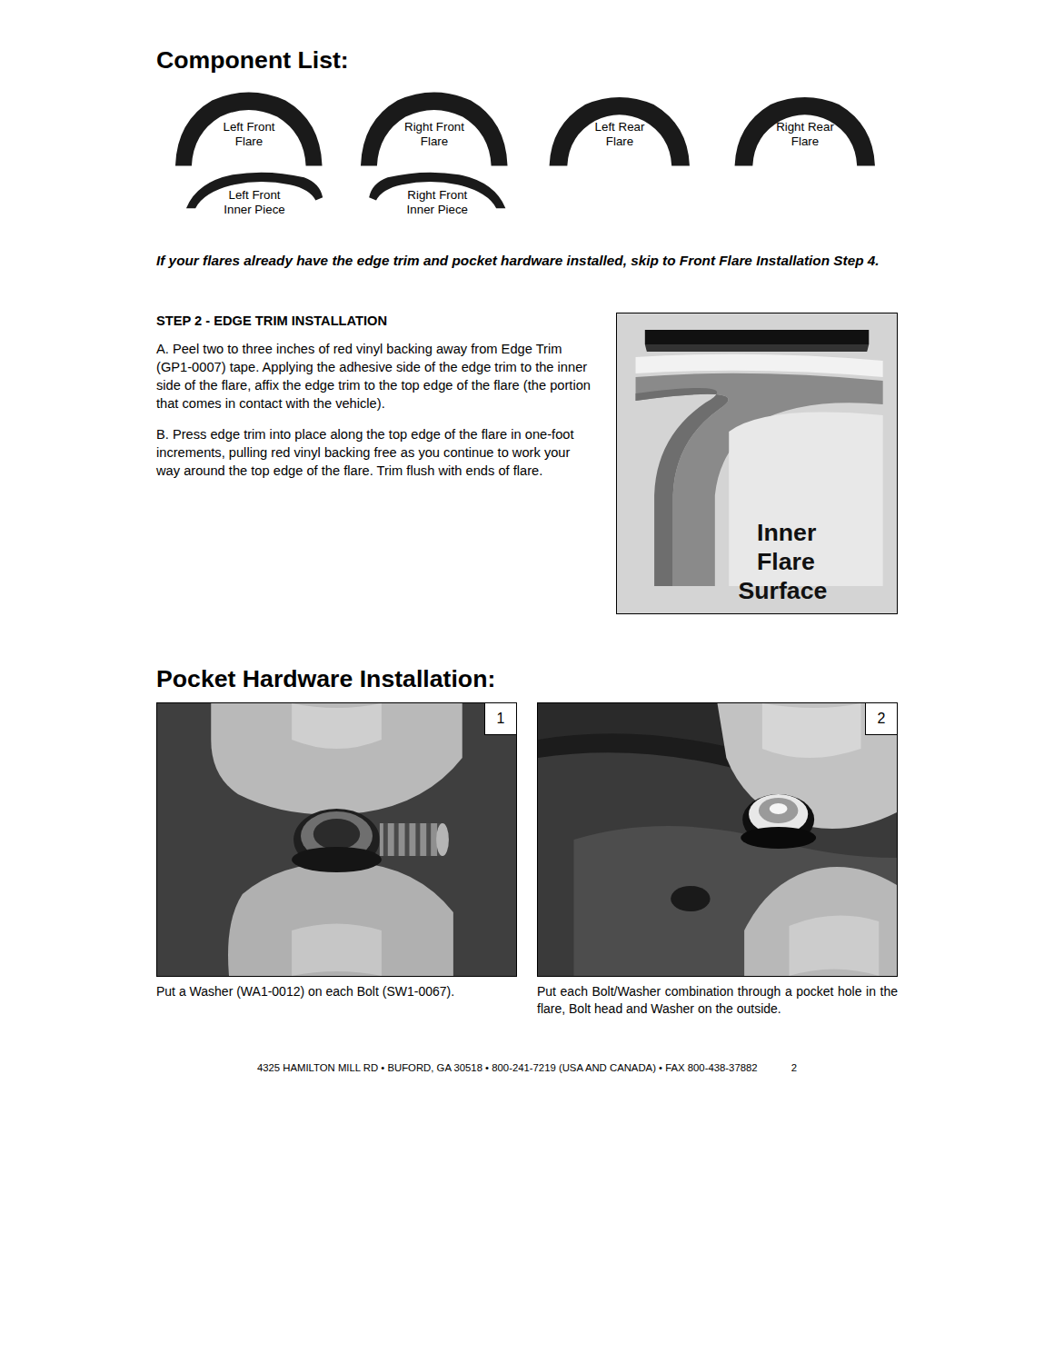Component List:
Left Front
Flare
Right Front
Flare
Left Rear
Flare
Right Rear
Flare
Left Front
Inner Piece
Right Front
Inner Piece
If your flares already have the edge trim and pocket hardware installed, skip to Front Flare Installation Step 4.
STEP 2 - EDGE TRIM INSTALLATION
A. Peel two to three inches of red vinyl backing away from Edge Trim (GP1-0007) tape. Applying the adhesive side of the edge trim to the inner side of the flare, affix the edge trim to the top edge of the flare (the portion that comes in contact with the vehicle).
B. Press edge trim into place along the top edge of the flare in one-foot increments, pulling red vinyl backing free as you continue to work your way around the top edge of the flare. Trim flush with ends of flare.
Inner Flare Surface
Pocket Hardware Installation:
1
Put a Washer (WA1-0012) on each Bolt (SW1-0067).
2
Put each Bolt/Washer combination through a pocket hole in the flare, Bolt head and Washer on the outside.
4325 HAMILTON MILL RD • BUFORD, GA 30518 • 800-241-7219 (USA AND CANADA) • FAX 800-438-37882 2